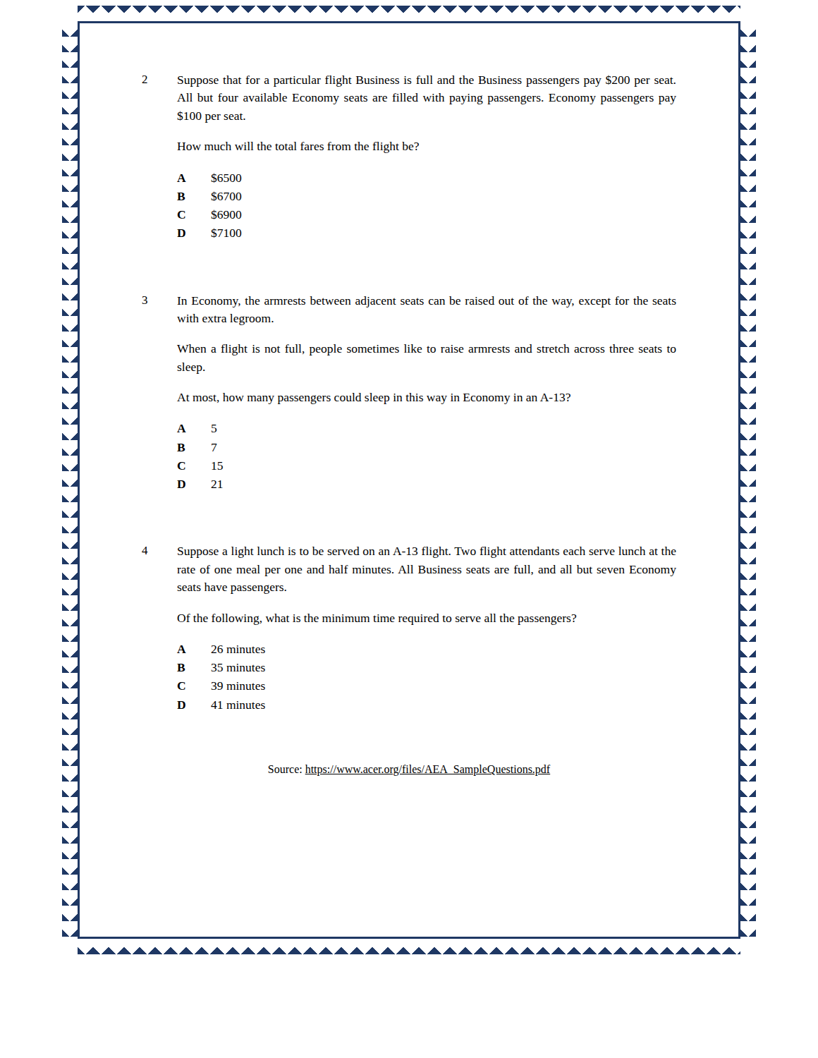2
Suppose that for a particular flight Business is full and the Business passengers pay $200 per seat. All but four available Economy seats are filled with paying passengers. Economy passengers pay $100 per seat.
How much will the total fares from the flight be?
A$6500
B$6700
C$6900
D$7100
3
In Economy, the armrests between adjacent seats can be raised out of the way, except for the seats with extra legroom.
When a flight is not full, people sometimes like to raise armrests and stretch across three seats to sleep.
At most, how many passengers could sleep in this way in Economy in an A-13?
A 5
B 7
C 15
D 21
4
Suppose a light lunch is to be served on an A-13 flight. Two flight attendants each serve lunch at the rate of one meal per one and half minutes. All Business seats are full, and all but seven Economy seats have passengers.
Of the following, what is the minimum time required to serve all the passengers?
A 26 minutes
B 35 minutes
C 39 minutes
D 41 minutes
Source: https://www.acer.org/files/AEA_SampleQuestions.pdf